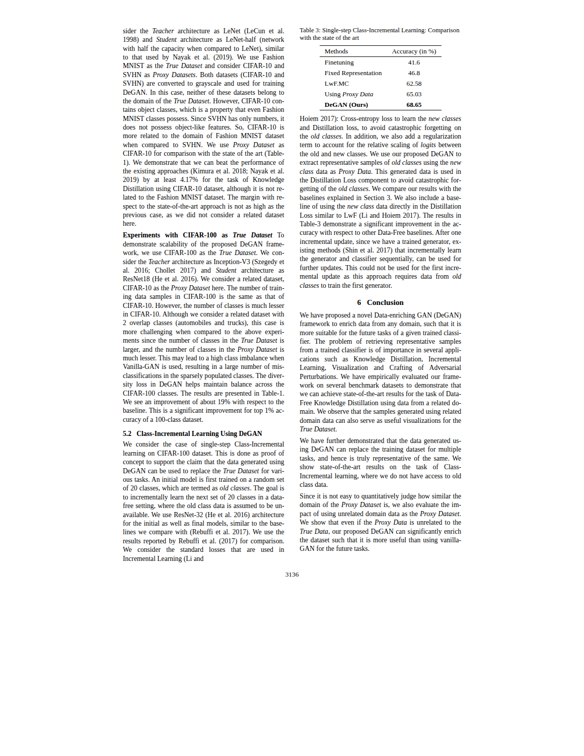sider the Teacher architecture as LeNet (LeCun et al. 1998) and Student architecture as LeNet-half (network with half the capacity when compared to LeNet), similar to that used by Nayak et al. (2019). We use Fashion MNIST as the True Dataset and consider CIFAR-10 and SVHN as Proxy Datasets. Both datasets (CIFAR-10 and SVHN) are converted to grayscale and used for training DeGAN. In this case, neither of these datasets belong to the domain of the True Dataset. However, CIFAR-10 contains object classes, which is a property that even Fashion MNIST classes possess. Since SVHN has only numbers, it does not possess object-like features. So, CIFAR-10 is more related to the domain of Fashion MNIST dataset when compared to SVHN. We use Proxy Dataset as CIFAR-10 for comparison with the state of the art (Table-1). We demonstrate that we can beat the performance of the existing approaches (Kimura et al. 2018; Nayak et al. 2019) by at least 4.17% for the task of Knowledge Distillation using CIFAR-10 dataset, although it is not related to the Fashion MNIST dataset. The margin with respect to the state-of-the-art approach is not as high as the previous case, as we did not consider a related dataset here.
Experiments with CIFAR-100 as True Dataset To demonstrate scalability of the proposed DeGAN framework, we use CIFAR-100 as the True Dataset. We consider the Teacher architecture as Inception-V3 (Szegedy et al. 2016; Chollet 2017) and Student architecture as ResNet18 (He et al. 2016). We consider a related dataset, CIFAR-10 as the Proxy Dataset here. The number of training data samples in CIFAR-100 is the same as that of CIFAR-10. However, the number of classes is much lesser in CIFAR-10. Although we consider a related dataset with 2 overlap classes (automobiles and trucks), this case is more challenging when compared to the above experiments since the number of classes in the True Dataset is larger, and the number of classes in the Proxy Dataset is much lesser. This may lead to a high class imbalance when Vanilla-GAN is used, resulting in a large number of misclassifications in the sparsely populated classes. The diversity loss in DeGAN helps maintain balance across the CIFAR-100 classes. The results are presented in Table-1. We see an improvement of about 19% with respect to the baseline. This is a significant improvement for top 1% accuracy of a 100-class dataset.
5.2 Class-Incremental Learning Using DeGAN
We consider the case of single-step Class-Incremental learning on CIFAR-100 dataset. This is done as proof of concept to support the claim that the data generated using DeGAN can be used to replace the True Dataset for various tasks. An initial model is first trained on a random set of 20 classes, which are termed as old classes. The goal is to incrementally learn the next set of 20 classes in a data-free setting, where the old class data is assumed to be unavailable. We use ResNet-32 (He et al. 2016) architecture for the initial as well as final models, similar to the baselines we compare with (Rebuffi et al. 2017). We use the results reported by Rebuffi et al. (2017) for comparison. We consider the standard losses that are used in Incremental Learning (Li and
Table 3: Single-step Class-Incremental Learning: Comparison with the state of the art
| Methods | Accuracy (in %) |
| --- | --- |
| Finetuning | 41.6 |
| Fixed Representation | 46.8 |
| LwF.MC | 62.58 |
| Using Proxy Data | 65.03 |
| DeGAN (Ours) | 68.65 |
Hoiem 2017): Cross-entropy loss to learn the new classes and Distillation loss, to avoid catastrophic forgetting on the old classes. In addition, we also add a regularization term to account for the relative scaling of logits between the old and new classes. We use our proposed DeGAN to extract representative samples of old classes using the new class data as Proxy Data. This generated data is used in the Distillation Loss component to avoid catastrophic forgetting of the old classes. We compare our results with the baselines explained in Section 3. We also include a baseline of using the new class data directly in the Distillation Loss similar to LwF (Li and Hoiem 2017). The results in Table-3 demonstrate a significant improvement in the accuracy with respect to other Data-Free baselines. After one incremental update, since we have a trained generator, existing methods (Shin et al. 2017) that incrementally learn the generator and classifier sequentially, can be used for further updates. This could not be used for the first incremental update as this approach requires data from old classes to train the first generator.
6 Conclusion
We have proposed a novel Data-enriching GAN (DeGAN) framework to enrich data from any domain, such that it is more suitable for the future tasks of a given trained classifier. The problem of retrieving representative samples from a trained classifier is of importance in several applications such as Knowledge Distillation, Incremental Learning, Visualization and Crafting of Adversarial Perturbations. We have empirically evaluated our framework on several benchmark datasets to demonstrate that we can achieve state-of-the-art results for the task of Data-Free Knowledge Distillation using data from a related domain. We observe that the samples generated using related domain data can also serve as useful visualizations for the True Dataset.
We have further demonstrated that the data generated using DeGAN can replace the training dataset for multiple tasks, and hence is truly representative of the same. We show state-of-the-art results on the task of Class-Incremental learning, where we do not have access to old class data.
Since it is not easy to quantitatively judge how similar the domain of the Proxy Dataset is, we also evaluate the impact of using unrelated domain data as the Proxy Dataset. We show that even if the Proxy Data is unrelated to the True Data, our proposed DeGAN can significantly enrich the dataset such that it is more useful than using vanilla-GAN for the future tasks.
3136